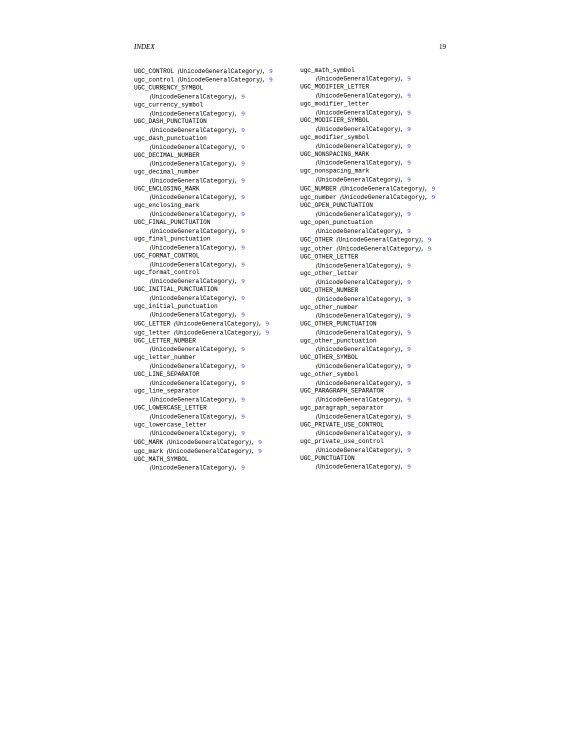INDEX 19
UGC_CONTROL (UnicodeGeneralCategory), 9
ugc_control (UnicodeGeneralCategory), 9
UGC_CURRENCY_SYMBOL
(UnicodeGeneralCategory), 9
ugc_currency_symbol
(UnicodeGeneralCategory), 9
UGC_DASH_PUNCTUATION
(UnicodeGeneralCategory), 9
ugc_dash_punctuation
(UnicodeGeneralCategory), 9
UGC_DECIMAL_NUMBER
(UnicodeGeneralCategory), 9
ugc_decimal_number
(UnicodeGeneralCategory), 9
UGC_ENCLOSING_MARK
(UnicodeGeneralCategory), 9
ugc_enclosing_mark
(UnicodeGeneralCategory), 9
UGC_FINAL_PUNCTUATION
(UnicodeGeneralCategory), 9
ugc_final_punctuation
(UnicodeGeneralCategory), 9
UGC_FORMAT_CONTROL
(UnicodeGeneralCategory), 9
ugc_format_control
(UnicodeGeneralCategory), 9
UGC_INITIAL_PUNCTUATION
(UnicodeGeneralCategory), 9
ugc_initial_punctuation
(UnicodeGeneralCategory), 9
UGC_LETTER (UnicodeGeneralCategory), 9
ugc_letter (UnicodeGeneralCategory), 9
UGC_LETTER_NUMBER
(UnicodeGeneralCategory), 9
ugc_letter_number
(UnicodeGeneralCategory), 9
UGC_LINE_SEPARATOR
(UnicodeGeneralCategory), 9
ugc_line_separator
(UnicodeGeneralCategory), 9
UGC_LOWERCASE_LETTER
(UnicodeGeneralCategory), 9
ugc_lowercase_letter
(UnicodeGeneralCategory), 9
UGC_MARK (UnicodeGeneralCategory), 9
ugc_mark (UnicodeGeneralCategory), 9
UGC_MATH_SYMBOL
(UnicodeGeneralCategory), 9
ugc_math_symbol
(UnicodeGeneralCategory), 9
UGC_MODIFIER_LETTER
(UnicodeGeneralCategory), 9
ugc_modifier_letter
(UnicodeGeneralCategory), 9
UGC_MODIFIER_SYMBOL
(UnicodeGeneralCategory), 9
ugc_modifier_symbol
(UnicodeGeneralCategory), 9
UGC_NONSPACING_MARK
(UnicodeGeneralCategory), 9
ugc_nonspacing_mark
(UnicodeGeneralCategory), 9
UGC_NUMBER (UnicodeGeneralCategory), 9
ugc_number (UnicodeGeneralCategory), 9
UGC_OPEN_PUNCTUATION
(UnicodeGeneralCategory), 9
ugc_open_punctuation
(UnicodeGeneralCategory), 9
UGC_OTHER (UnicodeGeneralCategory), 9
ugc_other (UnicodeGeneralCategory), 9
UGC_OTHER_LETTER
(UnicodeGeneralCategory), 9
ugc_other_letter
(UnicodeGeneralCategory), 9
UGC_OTHER_NUMBER
(UnicodeGeneralCategory), 9
ugc_other_number
(UnicodeGeneralCategory), 9
UGC_OTHER_PUNCTUATION
(UnicodeGeneralCategory), 9
ugc_other_punctuation
(UnicodeGeneralCategory), 9
UGC_OTHER_SYMBOL
(UnicodeGeneralCategory), 9
ugc_other_symbol
(UnicodeGeneralCategory), 9
UGC_PARAGRAPH_SEPARATOR
(UnicodeGeneralCategory), 9
ugc_paragraph_separator
(UnicodeGeneralCategory), 9
UGC_PRIVATE_USE_CONTROL
(UnicodeGeneralCategory), 9
ugc_private_use_control
(UnicodeGeneralCategory), 9
UGC_PUNCTUATION
(UnicodeGeneralCategory), 9